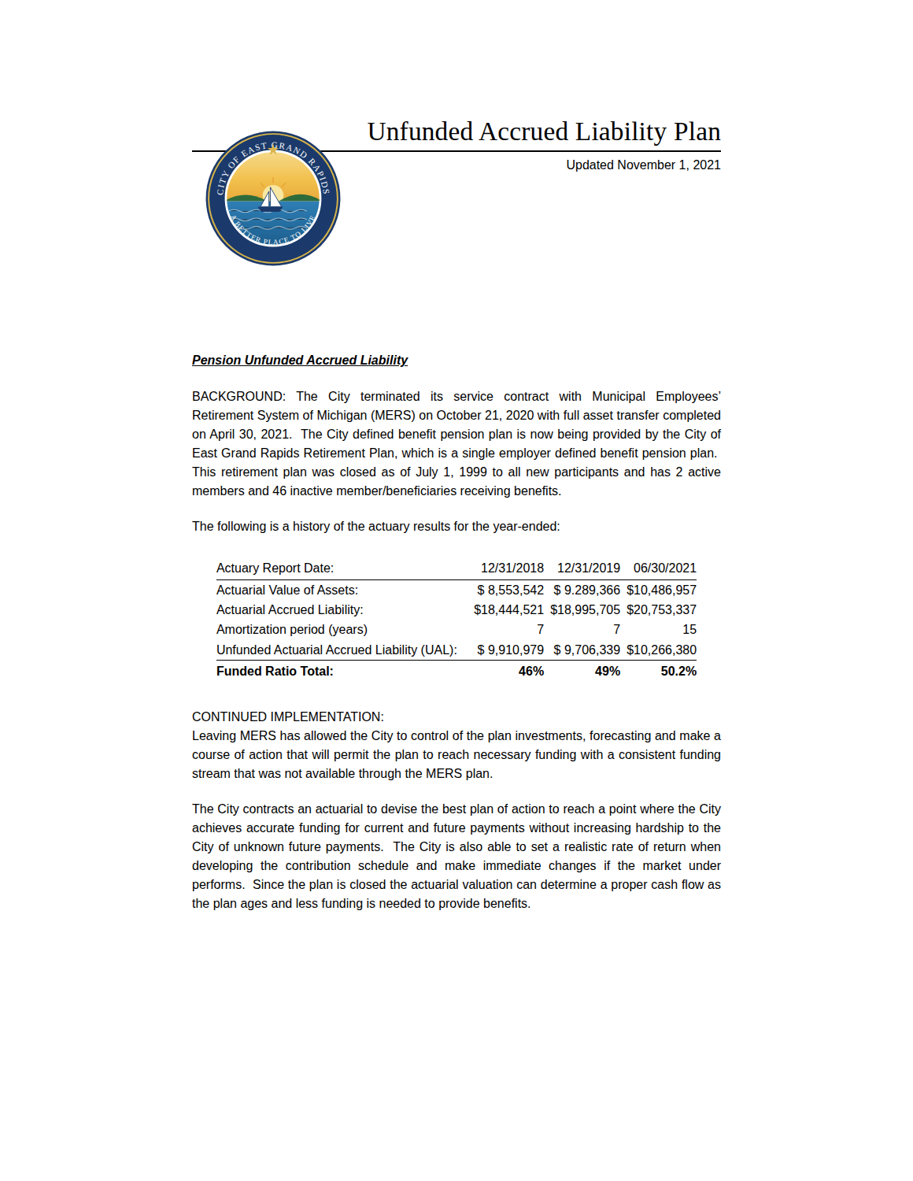CITY OF EAST GRAND RAPIDS A BETTER PLACE TO LIVE
Unfunded Accrued Liability Plan
Updated November 1, 2021
Pension Unfunded Accrued Liability
BACKGROUND: The City terminated its service contract with Municipal Employees’ Retirement System of Michigan (MERS) on October 21, 2020 with full asset transfer completed on April 30, 2021. The City defined benefit pension plan is now being provided by the City of East Grand Rapids Retirement Plan, which is a single employer defined benefit pension plan. This retirement plan was closed as of July 1, 1999 to all new participants and has 2 active members and 46 inactive member/beneficiaries receiving benefits.
The following is a history of the actuary results for the year-ended:
| Actuary Report Date: | 12/31/2018 | 12/31/2019 | 06/30/2021 |
| Actuarial Value of Assets: | $ 8,553,542 | $ 9.289,366 | $10,486,957 |
| Actuarial Accrued Liability: | $18,444,521 | $18,995,705 | $20,753,337 |
| Amortization period (years) | 7 | 7 | 15 |
| Unfunded Actuarial Accrued Liability (UAL): | $ 9,910,979 | $ 9,706,339 | $10,266,380 |
| Funded Ratio Total: | 46% | 49% | 50.2% |
CONTINUED IMPLEMENTATION:
Leaving MERS has allowed the City to control of the plan investments, forecasting and make a course of action that will permit the plan to reach necessary funding with a consistent funding stream that was not available through the MERS plan.
The City contracts an actuarial to devise the best plan of action to reach a point where the City achieves accurate funding for current and future payments without increasing hardship to the City of unknown future payments. The City is also able to set a realistic rate of return when developing the contribution schedule and make immediate changes if the market under performs. Since the plan is closed the actuarial valuation can determine a proper cash flow as the plan ages and less funding is needed to provide benefits.